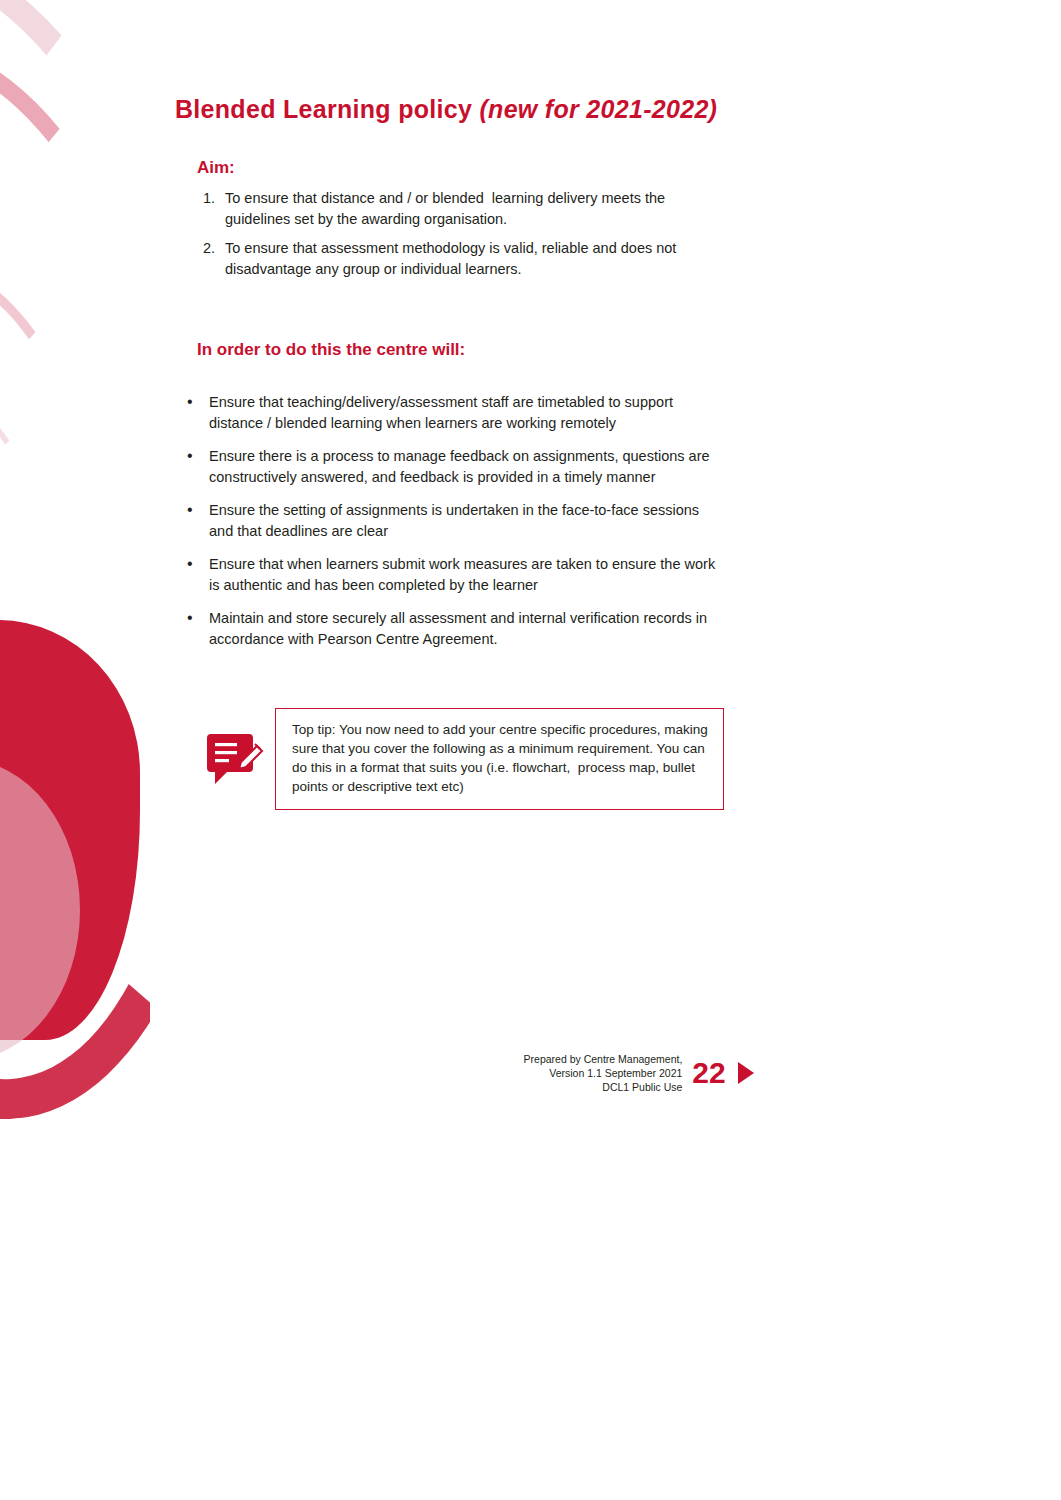Blended Learning policy (new for 2021-2022)
Aim:
To ensure that distance and / or blended learning delivery meets the guidelines set by the awarding organisation.
To ensure that assessment methodology is valid, reliable and does not disadvantage any group or individual learners.
In order to do this the centre will:
Ensure that teaching/delivery/assessment staff are timetabled to support distance / blended learning when learners are working remotely
Ensure there is a process to manage feedback on assignments, questions are constructively answered, and feedback is provided in a timely manner
Ensure the setting of assignments is undertaken in the face-to-face sessions and that deadlines are clear
Ensure that when learners submit work measures are taken to ensure the work is authentic and has been completed by the learner
Maintain and store securely all assessment and internal verification records in accordance with Pearson Centre Agreement.
Top tip: You now need to add your centre specific procedures, making sure that you cover the following as a minimum requirement. You can do this in a format that suits you (i.e. flowchart, process map, bullet points or descriptive text etc)
Prepared by Centre Management,
Version 1.1 September 2021
DCL1 Public Use
22